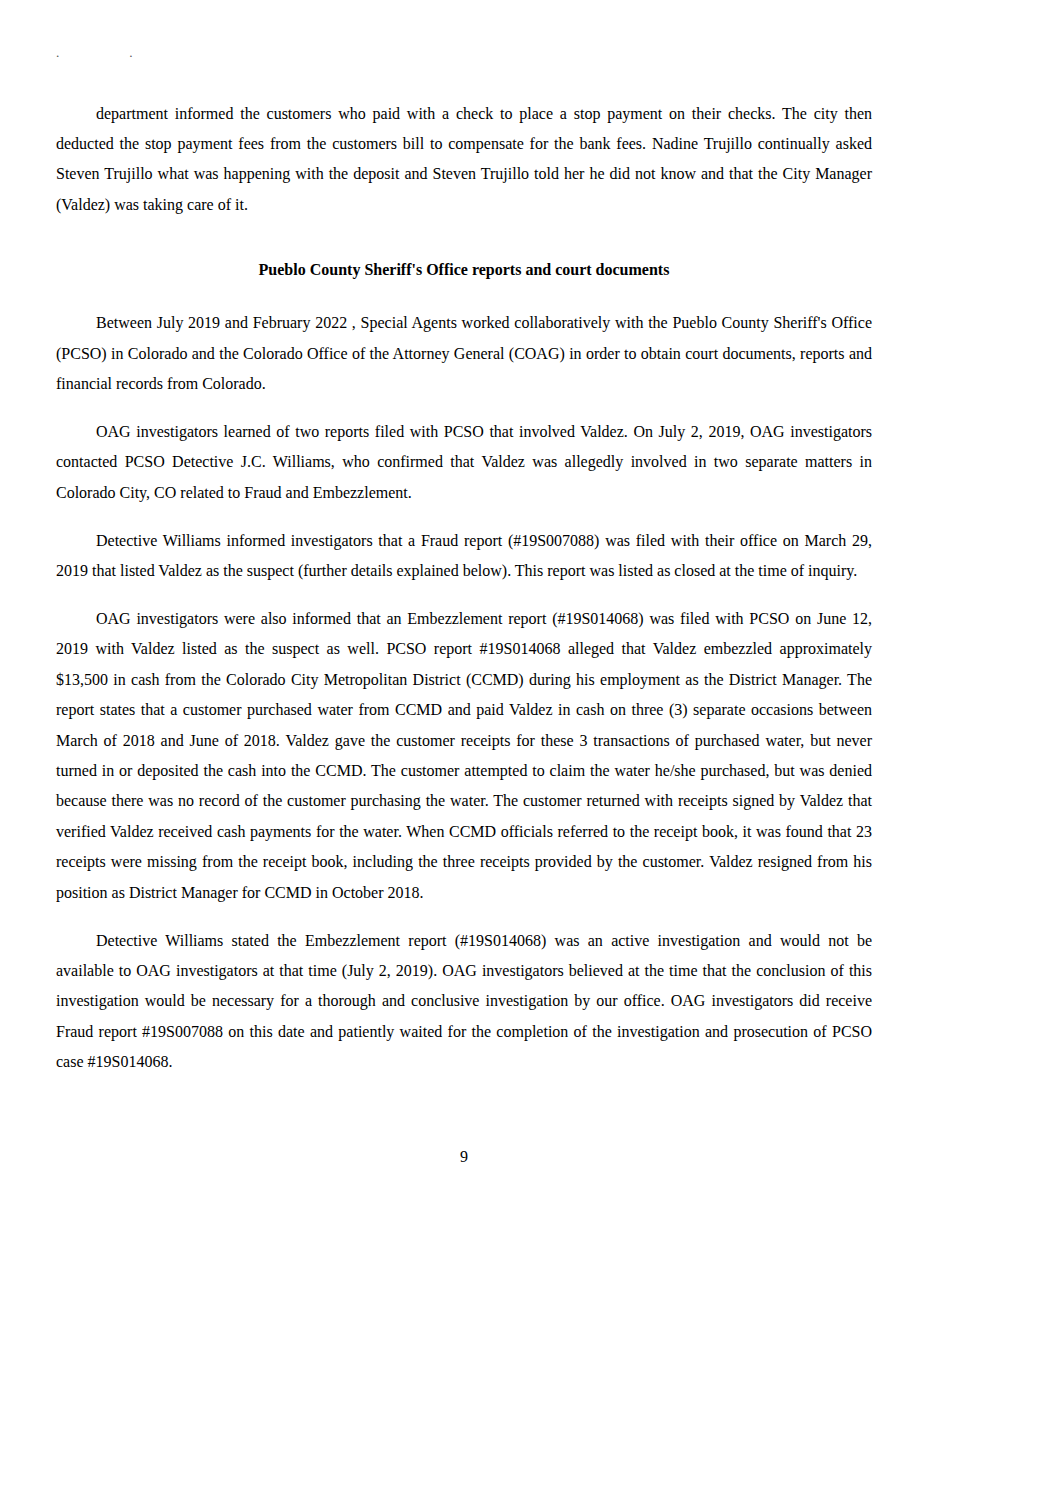. .
department informed the customers who paid with a check to place a stop payment on their checks. The city then deducted the stop payment fees from the customers bill to compensate for the bank fees. Nadine Trujillo continually asked Steven Trujillo what was happening with the deposit and Steven Trujillo told her he did not know and that the City Manager (Valdez) was taking care of it.
Pueblo County Sheriff's Office reports and court documents
Between July 2019 and February 2022 , Special Agents worked collaboratively with the Pueblo County Sheriff's Office (PCSO) in Colorado and the Colorado Office of the Attorney General (COAG) in order to obtain court documents, reports and financial records from Colorado.
OAG investigators learned of two reports filed with PCSO that involved Valdez. On July 2, 2019, OAG investigators contacted PCSO Detective J.C. Williams, who confirmed that Valdez was allegedly involved in two separate matters in Colorado City, CO related to Fraud and Embezzlement.
Detective Williams informed investigators that a Fraud report (#19S007088) was filed with their office on March 29, 2019 that listed Valdez as the suspect (further details explained below). This report was listed as closed at the time of inquiry.
OAG investigators were also informed that an Embezzlement report (#19S014068) was filed with PCSO on June 12, 2019 with Valdez listed as the suspect as well. PCSO report #19S014068 alleged that Valdez embezzled approximately $13,500 in cash from the Colorado City Metropolitan District (CCMD) during his employment as the District Manager. The report states that a customer purchased water from CCMD and paid Valdez in cash on three (3) separate occasions between March of 2018 and June of 2018. Valdez gave the customer receipts for these 3 transactions of purchased water, but never turned in or deposited the cash into the CCMD. The customer attempted to claim the water he/she purchased, but was denied because there was no record of the customer purchasing the water. The customer returned with receipts signed by Valdez that verified Valdez received cash payments for the water. When CCMD officials referred to the receipt book, it was found that 23 receipts were missing from the receipt book, including the three receipts provided by the customer. Valdez resigned from his position as District Manager for CCMD in October 2018.
Detective Williams stated the Embezzlement report (#19S014068) was an active investigation and would not be available to OAG investigators at that time (July 2, 2019). OAG investigators believed at the time that the conclusion of this investigation would be necessary for a thorough and conclusive investigation by our office. OAG investigators did receive Fraud report #19S007088 on this date and patiently waited for the completion of the investigation and prosecution of PCSO case #19S014068.
9